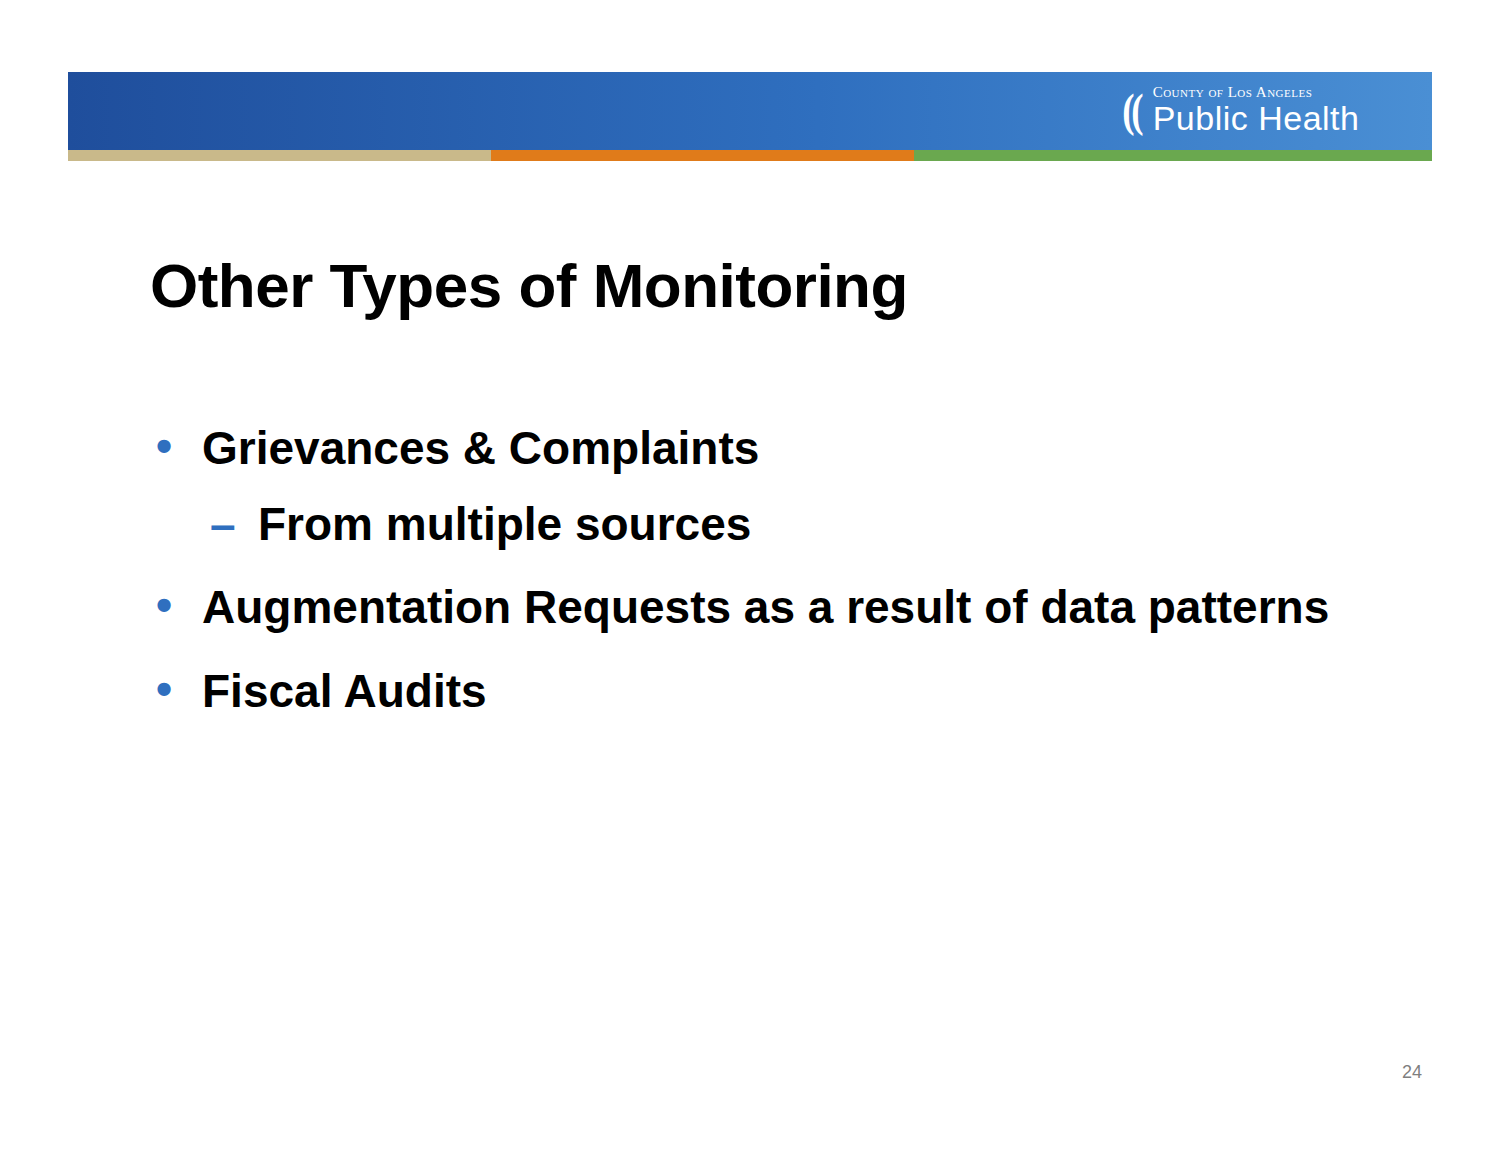((
County of Los Angeles Public Health
Other Types of Monitoring
Grievances & Complaints
From multiple sources
Augmentation Requests as a result of data patterns
Fiscal Audits
24